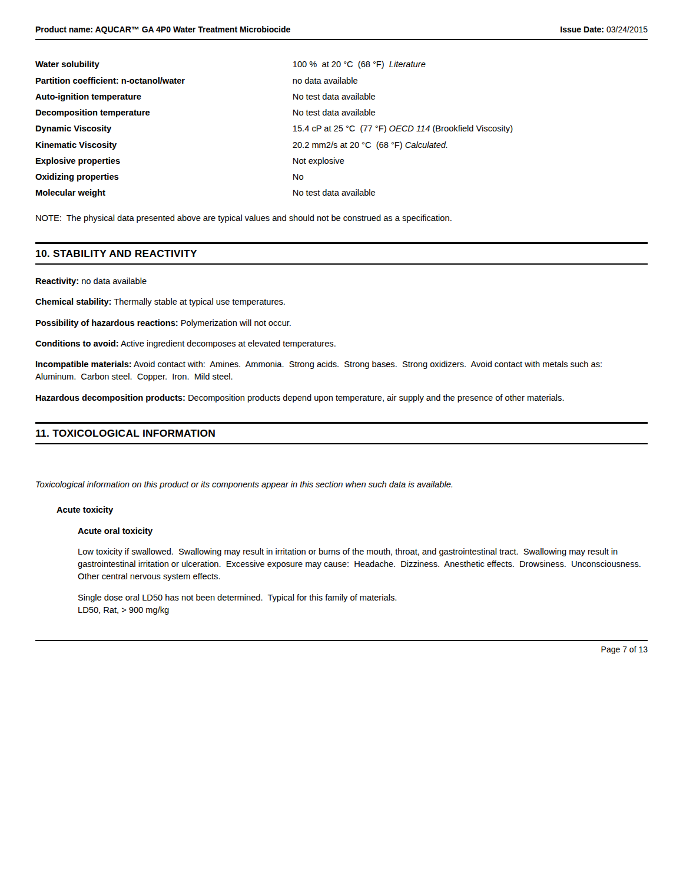Product name: AQUCAR™ GA 4P0 Water Treatment Microbiocide Issue Date: 03/24/2015
| Water solubility | 100 % at 20 °C (68 °F) Literature |
| Partition coefficient: n-octanol/water | no data available |
| Auto-ignition temperature | No test data available |
| Decomposition temperature | No test data available |
| Dynamic Viscosity | 15.4 cP at 25 °C (77 °F) OECD 114 (Brookfield Viscosity) |
| Kinematic Viscosity | 20.2 mm2/s at 20 °C (68 °F) Calculated. |
| Explosive properties | Not explosive |
| Oxidizing properties | No |
| Molecular weight | No test data available |
NOTE: The physical data presented above are typical values and should not be construed as a specification.
10. STABILITY AND REACTIVITY
Reactivity: no data available
Chemical stability: Thermally stable at typical use temperatures.
Possibility of hazardous reactions: Polymerization will not occur.
Conditions to avoid: Active ingredient decomposes at elevated temperatures.
Incompatible materials: Avoid contact with: Amines. Ammonia. Strong acids. Strong bases. Strong oxidizers. Avoid contact with metals such as: Aluminum. Carbon steel. Copper. Iron. Mild steel.
Hazardous decomposition products: Decomposition products depend upon temperature, air supply and the presence of other materials.
11. TOXICOLOGICAL INFORMATION
Toxicological information on this product or its components appear in this section when such data is available.
Acute toxicity
Acute oral toxicity
Low toxicity if swallowed. Swallowing may result in irritation or burns of the mouth, throat, and gastrointestinal tract. Swallowing may result in gastrointestinal irritation or ulceration. Excessive exposure may cause: Headache. Dizziness. Anesthetic effects. Drowsiness. Unconsciousness. Other central nervous system effects.
Single dose oral LD50 has not been determined. Typical for this family of materials.
LD50, Rat, > 900 mg/kg
Page 7 of 13